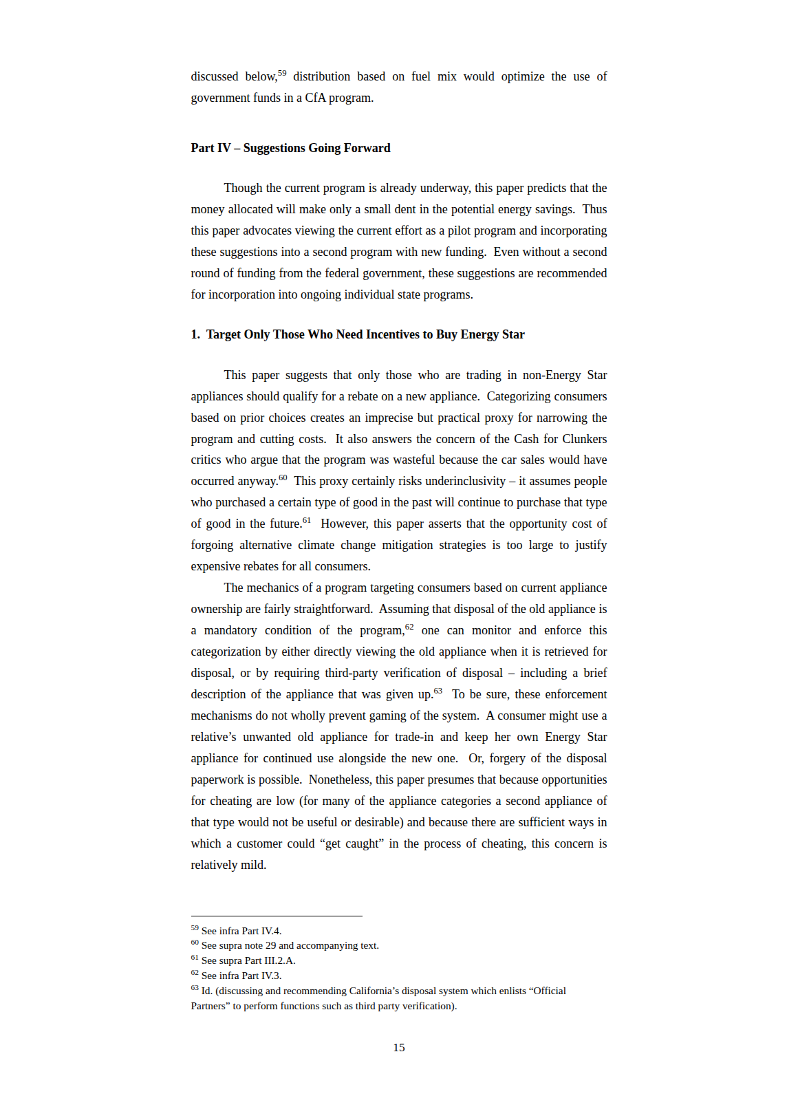discussed below,59 distribution based on fuel mix would optimize the use of government funds in a CfA program.
Part IV – Suggestions Going Forward
Though the current program is already underway, this paper predicts that the money allocated will make only a small dent in the potential energy savings. Thus this paper advocates viewing the current effort as a pilot program and incorporating these suggestions into a second program with new funding. Even without a second round of funding from the federal government, these suggestions are recommended for incorporation into ongoing individual state programs.
1. Target Only Those Who Need Incentives to Buy Energy Star
This paper suggests that only those who are trading in non-Energy Star appliances should qualify for a rebate on a new appliance. Categorizing consumers based on prior choices creates an imprecise but practical proxy for narrowing the program and cutting costs. It also answers the concern of the Cash for Clunkers critics who argue that the program was wasteful because the car sales would have occurred anyway.60 This proxy certainly risks underinclusivity – it assumes people who purchased a certain type of good in the past will continue to purchase that type of good in the future.61 However, this paper asserts that the opportunity cost of forgoing alternative climate change mitigation strategies is too large to justify expensive rebates for all consumers.
The mechanics of a program targeting consumers based on current appliance ownership are fairly straightforward. Assuming that disposal of the old appliance is a mandatory condition of the program,62 one can monitor and enforce this categorization by either directly viewing the old appliance when it is retrieved for disposal, or by requiring third-party verification of disposal – including a brief description of the appliance that was given up.63 To be sure, these enforcement mechanisms do not wholly prevent gaming of the system. A consumer might use a relative’s unwanted old appliance for trade-in and keep her own Energy Star appliance for continued use alongside the new one. Or, forgery of the disposal paperwork is possible. Nonetheless, this paper presumes that because opportunities for cheating are low (for many of the appliance categories a second appliance of that type would not be useful or desirable) and because there are sufficient ways in which a customer could “get caught” in the process of cheating, this concern is relatively mild.
59 See infra Part IV.4.
60 See supra note 29 and accompanying text.
61 See supra Part III.2.A.
62 See infra Part IV.3.
63 Id. (discussing and recommending California’s disposal system which enlists “Official Partners” to perform functions such as third party verification).
15